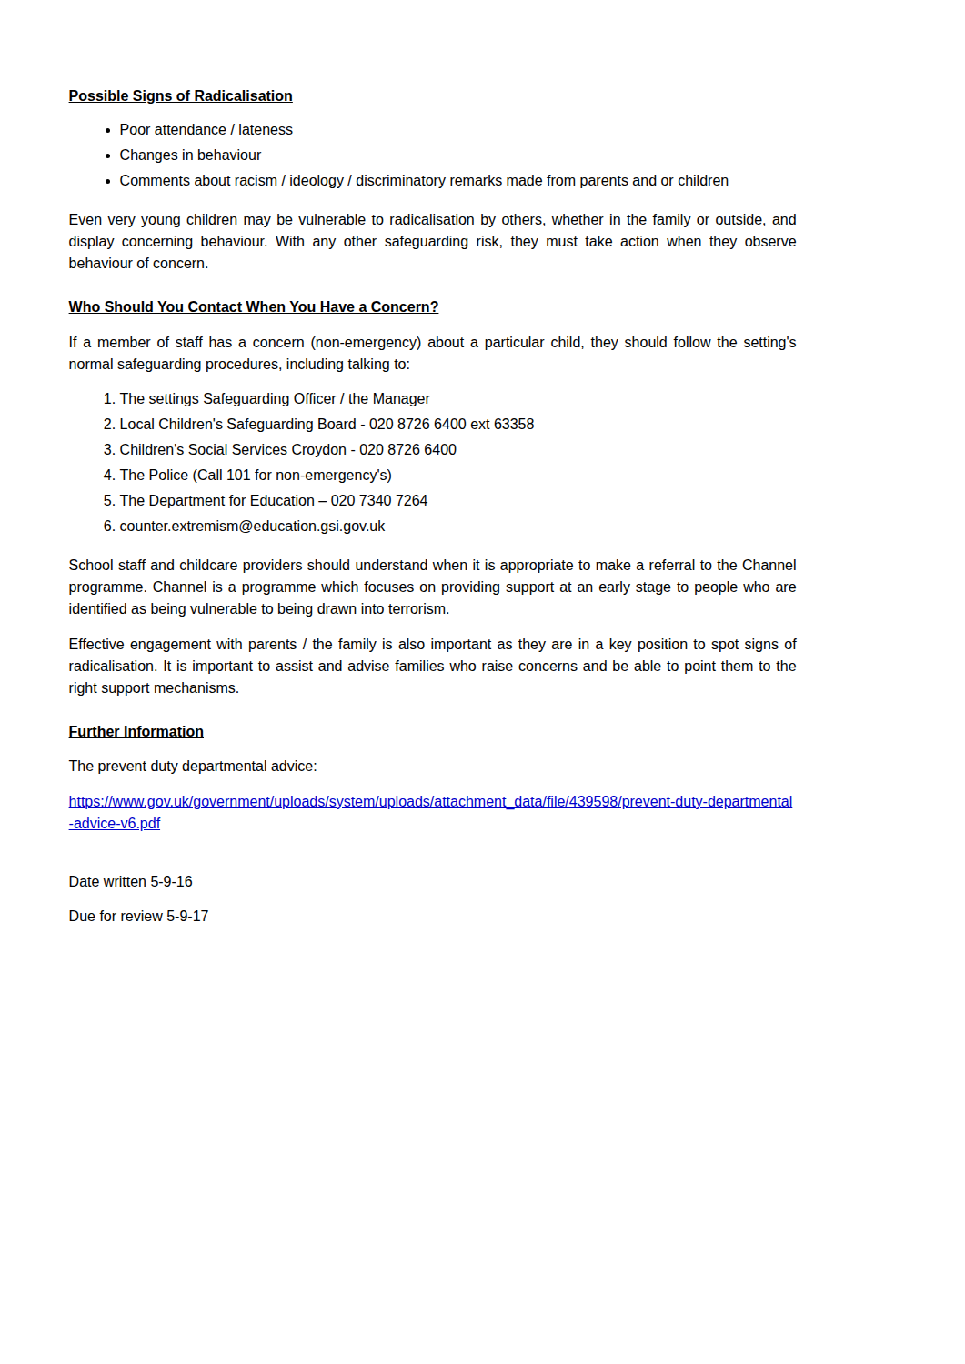Possible Signs of Radicalisation
Poor attendance / lateness
Changes in behaviour
Comments about racism / ideology / discriminatory remarks made from parents and or children
Even very young children may be vulnerable to radicalisation by others, whether in the family or outside, and display concerning behaviour. With any other safeguarding risk, they must take action when they observe behaviour of concern.
Who Should You Contact When You Have a Concern?
If a member of staff has a concern (non-emergency) about a particular child, they should follow the setting's normal safeguarding procedures, including talking to:
The settings Safeguarding Officer / the Manager
Local Children's Safeguarding Board - 020 8726 6400 ext 63358
Children's Social Services Croydon - 020 8726 6400
The Police (Call 101 for non-emergency's)
The Department for Education – 020 7340 7264
counter.extremism@education.gsi.gov.uk
School staff and childcare providers should understand when it is appropriate to make a referral to the Channel programme. Channel is a programme which focuses on providing support at an early stage to people who are identified as being vulnerable to being drawn into terrorism.
Effective engagement with parents / the family is also important as they are in a key position to spot signs of radicalisation. It is important to assist and advise families who raise concerns and be able to point them to the right support mechanisms.
Further Information
The prevent duty departmental advice:
https://www.gov.uk/government/uploads/system/uploads/attachment_data/file/439598/prevent-duty-departmental-advice-v6.pdf
Date written 5-9-16
Due for review 5-9-17